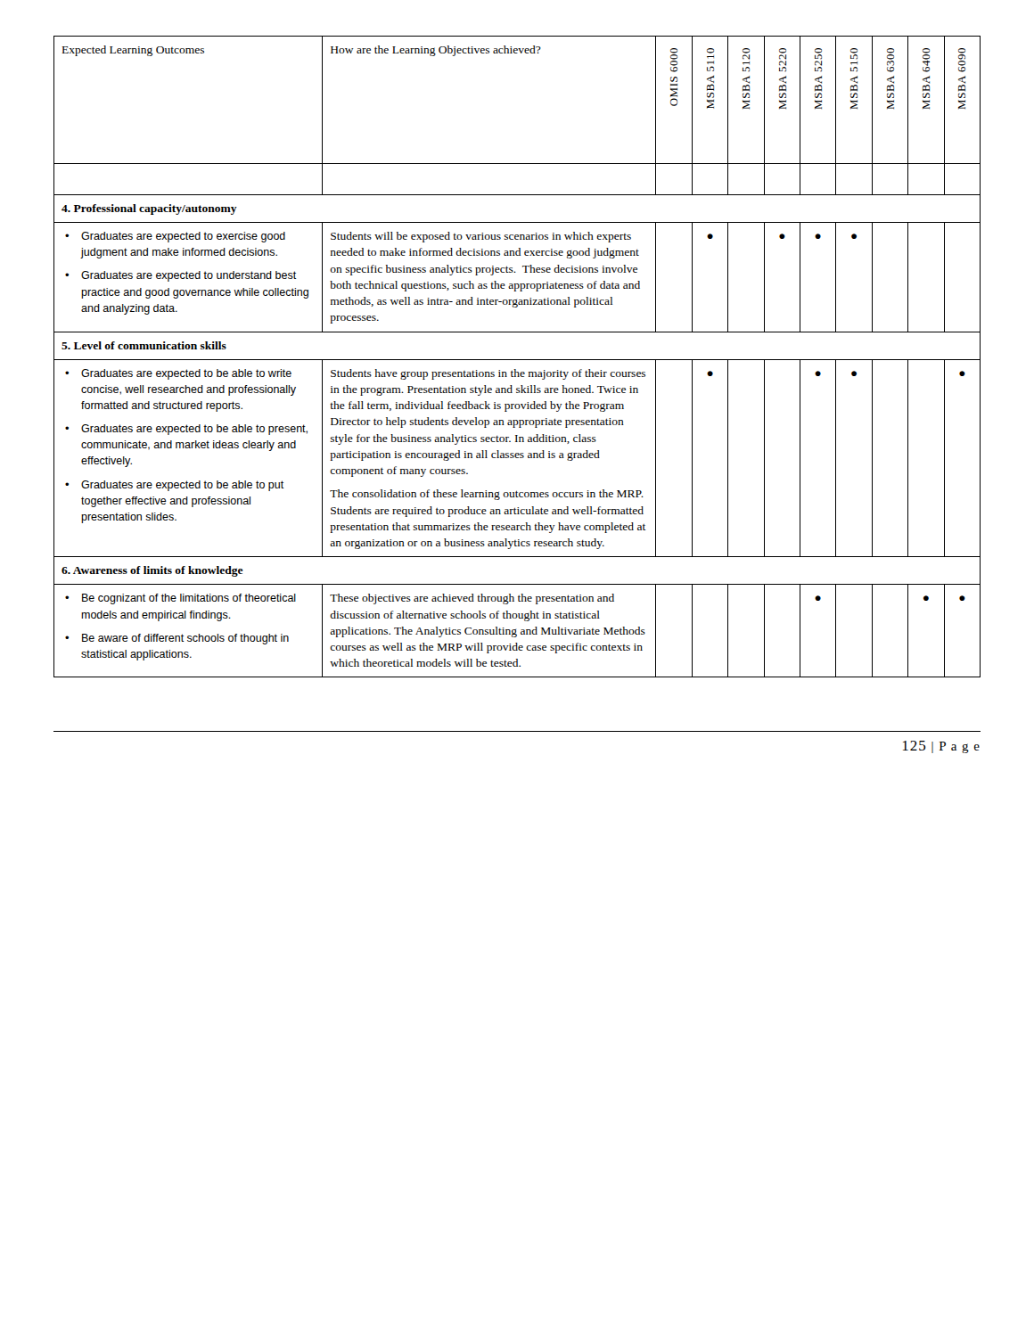| Expected Learning Outcomes | How are the Learning Objectives achieved? | OMIS 6000 | MSBA 5110 | MSBA 5120 | MSBA 5220 | MSBA 5250 | MSBA 5150 | MSBA 6300 | MSBA 6400 | MSBA 6090 |
| --- | --- | --- | --- | --- | --- | --- | --- | --- | --- | --- |
| 4. Professional capacity/autonomy |
| Graduates are expected to exercise good judgment and make informed decisions. Graduates are expected to understand best practice and good governance while collecting and analyzing data. | Students will be exposed to various scenarios in which experts needed to make informed decisions and exercise good judgment on specific business analytics projects. These decisions involve both technical questions, such as the appropriateness of data and methods, as well as intra- and inter-organizational political processes. | | ● | | ● | ● | ● | | | |
| 5. Level of communication skills |
| Graduates are expected to be able to write concise, well researched and professionally formatted and structured reports. Graduates are expected to be able to present, communicate, and market ideas clearly and effectively. Graduates are expected to be able to put together effective and professional presentation slides. | Students have group presentations in the majority of their courses in the program. Presentation style and skills are honed. Twice in the fall term, individual feedback is provided by the Program Director to help students develop an appropriate presentation style for the business analytics sector. In addition, class participation is encouraged in all classes and is a graded component of many courses. The consolidation of these learning outcomes occurs in the MRP. Students are required to produce an articulate and well-formatted presentation that summarizes the research they have completed at an organization or on a business analytics research study. | | ● | | | ● | ● | | | ● |
| 6. Awareness of limits of knowledge |
| Be cognizant of the limitations of theoretical models and empirical findings. Be aware of different schools of thought in statistical applications. | These objectives are achieved through the presentation and discussion of alternative schools of thought in statistical applications. The Analytics Consulting and Multivariate Methods courses as well as the MRP will provide case specific contexts in which theoretical models will be tested. | | | | | ● | | | ● | ● |
125 | P a g e